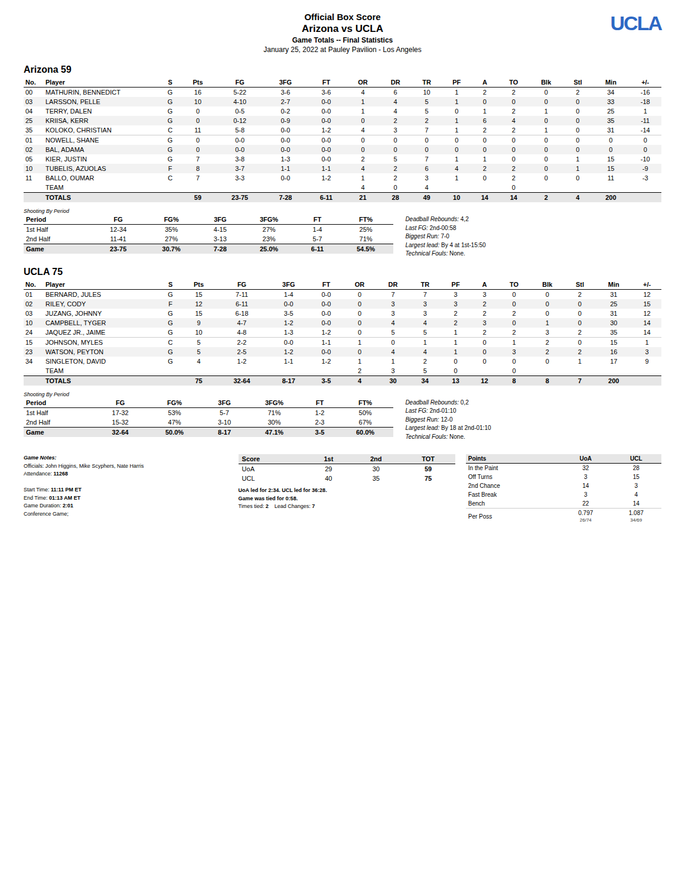UCLA
Official Box Score
Arizona vs UCLA
Game Totals -- Final Statistics
January 25, 2022 at Pauley Pavilion - Los Angeles
Arizona 59
| No. | Player | S | Pts | FG | 3FG | FT | OR | DR | TR | PF | A | TO | Blk | Stl | Min | +/- |
| --- | --- | --- | --- | --- | --- | --- | --- | --- | --- | --- | --- | --- | --- | --- | --- | --- |
| 00 | MATHURIN, BENNEDICT | G | 16 | 5-22 | 3-6 | 3-6 | 4 | 6 | 10 | 1 | 2 | 2 | 0 | 2 | 34 | -16 |
| 03 | LARSSON, PELLE | G | 10 | 4-10 | 2-7 | 0-0 | 1 | 4 | 5 | 1 | 0 | 0 | 0 | 0 | 33 | -18 |
| 04 | TERRY, DALEN | G | 0 | 0-5 | 0-2 | 0-0 | 1 | 4 | 5 | 0 | 1 | 2 | 1 | 0 | 25 | 1 |
| 25 | KRIISA, KERR | G | 0 | 0-12 | 0-9 | 0-0 | 0 | 2 | 2 | 1 | 6 | 4 | 0 | 0 | 35 | -11 |
| 35 | KOLOKO, CHRISTIAN | C | 11 | 5-8 | 0-0 | 1-2 | 4 | 3 | 7 | 1 | 2 | 2 | 1 | 0 | 31 | -14 |
| 01 | NOWELL, SHANE | G | 0 | 0-0 | 0-0 | 0-0 | 0 | 0 | 0 | 0 | 0 | 0 | 0 | 0 | 0 | 0 |
| 02 | BAL, ADAMA | G | 0 | 0-0 | 0-0 | 0-0 | 0 | 0 | 0 | 0 | 0 | 0 | 0 | 0 | 0 | 0 |
| 05 | KIER, JUSTIN | G | 7 | 3-8 | 1-3 | 0-0 | 2 | 5 | 7 | 1 | 1 | 0 | 0 | 1 | 15 | -10 |
| 10 | TUBELIS, AZUOLAS | F | 8 | 3-7 | 1-1 | 1-1 | 4 | 2 | 6 | 4 | 2 | 2 | 0 | 1 | 15 | -9 |
| 11 | BALLO, OUMAR | C | 7 | 3-3 | 0-0 | 1-2 | 1 | 2 | 3 | 1 | 0 | 2 | 0 | 0 | 11 | -3 |
| | TEAM | | | | | | 4 | 0 | 4 | | | 0 | | | | |
| | TOTALS | | 59 | 23-75 | 7-28 | 6-11 | 21 | 28 | 49 | 10 | 14 | 14 | 2 | 4 | 200 | |
Shooting By Period
| Period | FG | FG% | 3FG | 3FG% | FT | FT% |
| --- | --- | --- | --- | --- | --- | --- |
| 1st Half | 12-34 | 35% | 4-15 | 27% | 1-4 | 25% |
| 2nd Half | 11-41 | 27% | 3-13 | 23% | 5-7 | 71% |
| Game | 23-75 | 30.7% | 7-28 | 25.0% | 6-11 | 54.5% |
Deadball Rebounds: 4,2
Last FG: 2nd-00:58
Biggest Run: 7-0
Largest lead: By 4 at 1st-15:50
Technical Fouls: None.
UCLA 75
| No. | Player | S | Pts | FG | 3FG | FT | OR | DR | TR | PF | A | TO | Blk | Stl | Min | +/- |
| --- | --- | --- | --- | --- | --- | --- | --- | --- | --- | --- | --- | --- | --- | --- | --- | --- |
| 01 | BERNARD, JULES | G | 15 | 7-11 | 1-4 | 0-0 | 0 | 7 | 7 | 3 | 3 | 0 | 0 | 2 | 31 | 12 |
| 02 | RILEY, CODY | F | 12 | 6-11 | 0-0 | 0-0 | 0 | 3 | 3 | 3 | 2 | 0 | 0 | 0 | 25 | 15 |
| 03 | JUZANG, JOHNNY | G | 15 | 6-18 | 3-5 | 0-0 | 0 | 3 | 3 | 2 | 2 | 2 | 0 | 0 | 31 | 12 |
| 10 | CAMPBELL, TYGER | G | 9 | 4-7 | 1-2 | 0-0 | 0 | 4 | 4 | 2 | 3 | 0 | 1 | 0 | 30 | 14 |
| 24 | JAQUEZ JR., JAIME | G | 10 | 4-8 | 1-3 | 1-2 | 0 | 5 | 5 | 1 | 2 | 2 | 3 | 2 | 35 | 14 |
| 15 | JOHNSON, MYLES | C | 5 | 2-2 | 0-0 | 1-1 | 1 | 0 | 1 | 1 | 0 | 1 | 2 | 0 | 15 | 1 |
| 23 | WATSON, PEYTON | G | 5 | 2-5 | 1-2 | 0-0 | 0 | 4 | 4 | 1 | 0 | 3 | 2 | 2 | 16 | 3 |
| 34 | SINGLETON, DAVID | G | 4 | 1-2 | 1-1 | 1-2 | 1 | 1 | 2 | 0 | 0 | 0 | 0 | 1 | 17 | 9 |
| | TEAM | | | | | | 2 | 3 | 5 | 0 | | 0 | | | | |
| | TOTALS | | 75 | 32-64 | 8-17 | 3-5 | 4 | 30 | 34 | 13 | 12 | 8 | 8 | 7 | 200 | |
Shooting By Period
| Period | FG | FG% | 3FG | 3FG% | FT | FT% |
| --- | --- | --- | --- | --- | --- | --- |
| 1st Half | 17-32 | 53% | 5-7 | 71% | 1-2 | 50% |
| 2nd Half | 15-32 | 47% | 3-10 | 30% | 2-3 | 67% |
| Game | 32-64 | 50.0% | 8-17 | 47.1% | 3-5 | 60.0% |
Deadball Rebounds: 0,2
Last FG: 2nd-01:10
Biggest Run: 12-0
Largest lead: By 18 at 2nd-01:10
Technical Fouls: None.
Game Notes:
Officials: John Higgins, Mike Scyphers, Nate Harris
Attendance: 11268
Start Time: 11:11 PM ET
End Time: 01:13 AM ET
Game Duration: 2:01
Conference Game;
| Score | 1st | 2nd | TOT |
| --- | --- | --- | --- |
| UoA | 29 | 30 | 59 |
| UCL | 40 | 35 | 75 |
UoA led for 2:34. UCL led for 36:28.
Game was tied for 0:58.
Times tied: 2 Lead Changes: 7
| Points | UoA | UCL |
| --- | --- | --- |
| In the Paint | 32 | 28 |
| Off Turns | 3 | 15 |
| 2nd Chance | 14 | 3 |
| Fast Break | 3 | 4 |
| Bench | 22 | 14 |
| Per Poss | 0.797 26/74 | 1.087 34/69 |